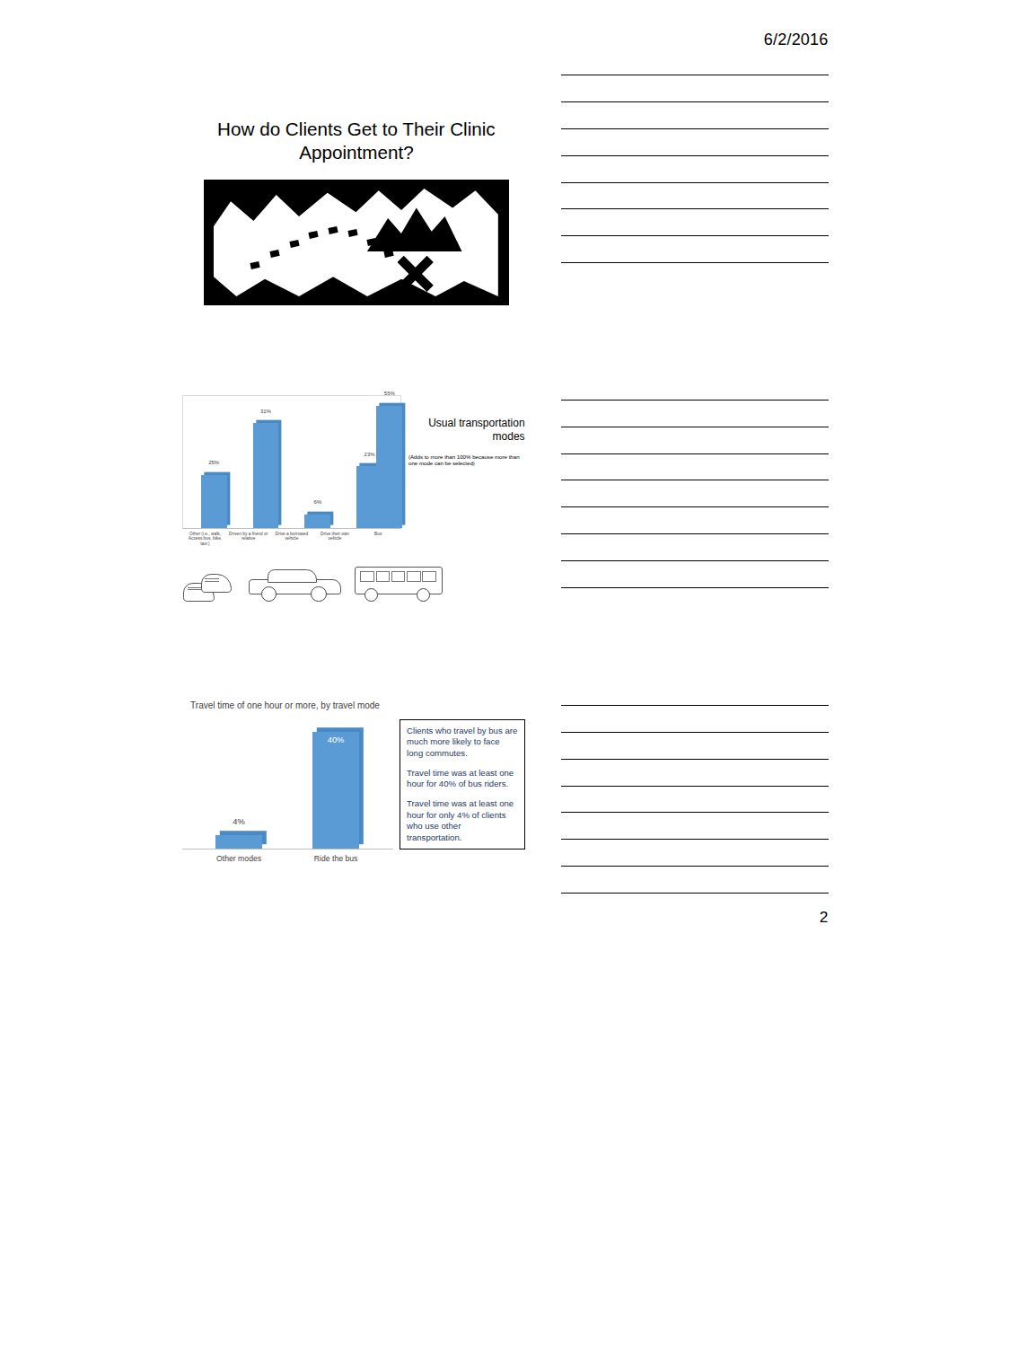6/2/2016
How do Clients Get to Their Clinic Appointment?
25%
31%
6%
23%
55%
Other (i.e., walk, Access bus, bike, taxi ) Driven by a friend or relative Drive a borrowed vehicle Drive their own vehicle Bus
Usual transportation modes
(Adds to more than 100% because more than one mode can be selected)
Travel time of one hour or more, by travel mode
4%
40%
Other modes Ride the bus
Clients who travel by bus are much more likely to face long commutes.
Travel time was at least one hour for 40% of bus riders.
Travel time was at least one hour for only 4% of clients who use other transportation.
2